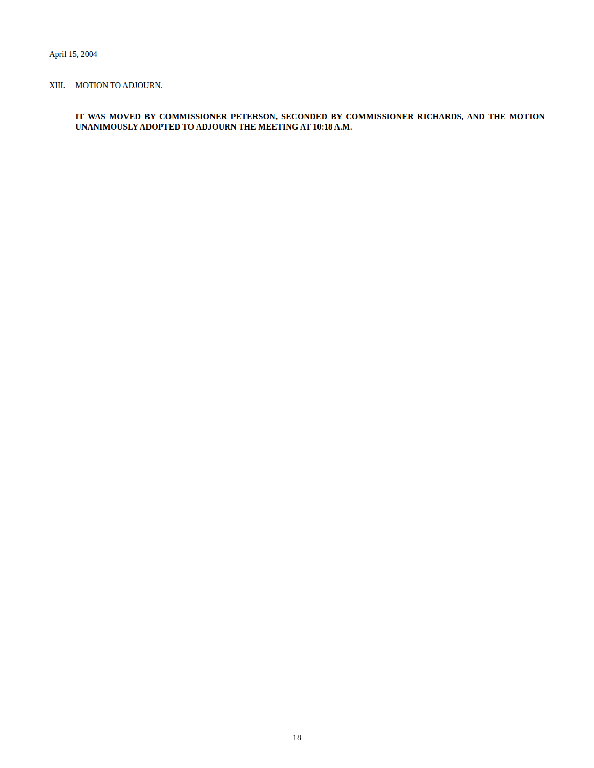April 15, 2004
XIII. MOTION TO ADJOURN.
It was moved by Commissioner Peterson, seconded by Commissioner Richards, and the motion unanimously adopted to adjourn the meeting at 10:18 a.m.
18